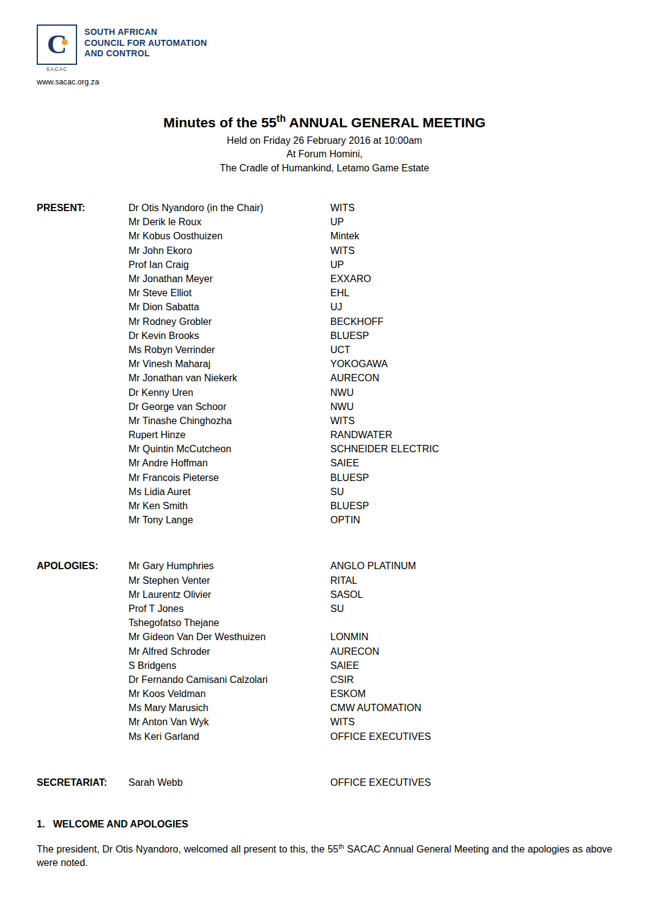C
SACAC
SOUTH AFRICAN
COUNCIL FOR AUTOMATION
AND CONTROL
www.sacac.org.za
Minutes of the 55th ANNUAL GENERAL MEETING
Held on Friday 26 February 2016 at 10:00am
At Forum Homini,
The Cradle of Humankind, Letamo Game Estate
| PRESENT: | Dr Otis Nyandoro (in the Chair) | WITS |
| | Mr Derik le Roux | UP |
| | Mr Kobus Oosthuizen | Mintek |
| | Mr John Ekoro | WITS |
| | Prof Ian Craig | UP |
| | Mr Jonathan Meyer | EXXARO |
| | Mr Steve Elliot | EHL |
| | Mr Dion Sabatta | UJ |
| | Mr Rodney Grobler | BECKHOFF |
| | Dr Kevin Brooks | BLUESP |
| | Ms Robyn Verrinder | UCT |
| | Mr Vinesh Maharaj | YOKOGAWA |
| | Mr Jonathan van Niekerk | AURECON |
| | Dr Kenny Uren | NWU |
| | Dr George van Schoor | NWU |
| | Mr Tinashe Chinghozha | WITS |
| | Rupert Hinze | RANDWATER |
| | Mr Quintin McCutcheon | SCHNEIDER ELECTRIC |
| | Mr Andre Hoffman | SAIEE |
| | Mr Francois Pieterse | BLUESP |
| | Ms Lidia Auret | SU |
| | Mr Ken Smith | BLUESP |
| | Mr Tony Lange | OPTIN |
| APOLOGIES: | Mr Gary Humphries | ANGLO PLATINUM |
| | Mr Stephen Venter | RITAL |
| | Mr Laurentz Olivier | SASOL |
| | Prof T Jones | SU |
| | Tshegofatso Thejane | |
| | Mr Gideon Van Der Westhuizen | LONMIN |
| | Mr Alfred Schroder | AURECON |
| | S Bridgens | SAIEE |
| | Dr Fernando Camisani Calzolari | CSIR |
| | Mr Koos Veldman | ESKOM |
| | Ms Mary Marusich | CMW AUTOMATION |
| | Mr Anton Van Wyk | WITS |
| | Ms Keri Garland | OFFICE EXECUTIVES |
| SECRETARIAT: | Sarah Webb | OFFICE EXECUTIVES |
1. WELCOME AND APOLOGIES
The president, Dr Otis Nyandoro, welcomed all present to this, the 55th SACAC Annual General Meeting and the apologies as above were noted.